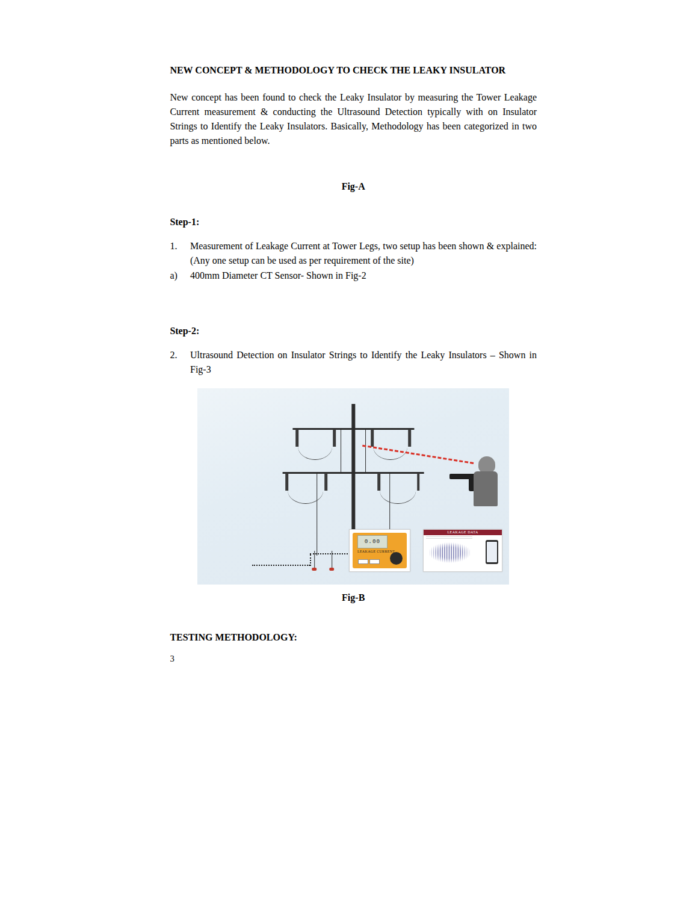NEW CONCEPT & METHODOLOGY TO CHECK THE LEAKY INSULATOR
New concept has been found to check the Leaky Insulator by measuring the Tower Leakage Current measurement & conducting the Ultrasound Detection typically with on Insulator Strings to Identify the Leaky Insulators. Basically, Methodology has been categorized in two parts as mentioned below.
Fig-A
Step-1:
1. Measurement of Leakage Current at Tower Legs, two setup has been shown & explained: (Any one setup can be used as per requirement of the site)
a) 400mm Diameter CT Sensor- Shown in Fig-2
Step-2:
2. Ultrasound Detection on Insulator Strings to Identify the Leaky Insulators – Shown in Fig-3
0.00
LEAKAGE CURRENT
LEAKAGE DATA
Fig-B
TESTING METHODOLOGY:
3